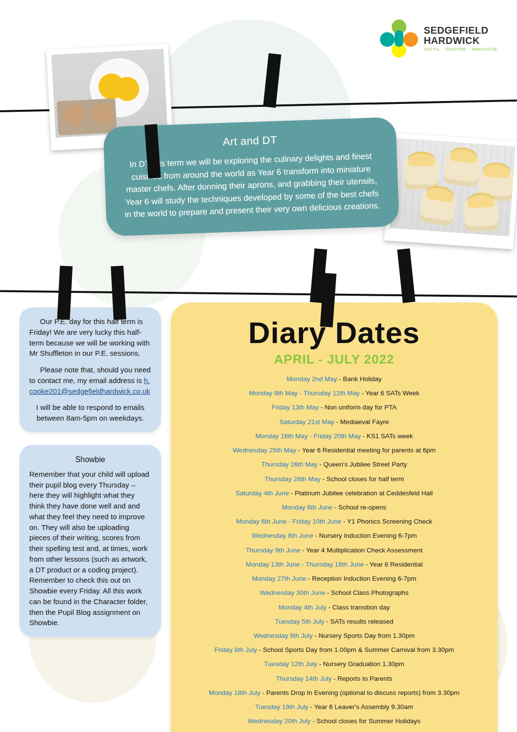SEDGEFIELD HARDWICK INSTIL · INSPIRE · INNOVATE
Art and DT
In DT this term we will be exploring the culinary delights and finest cuisines from around the world as Year 6 transform into miniature master chefs. After donning their aprons, and grabbing their utensils, Year 6 will study the techniques developed by some of the best chefs in the world to prepare and present their very own delicious creations.
Our P.E. day for this half term is Friday! We are very lucky this half-term because we will be working with Mr Shuffleton in our P.E. sessions.
Please note that, should you need to contact me, my email address is h.cooke201@sedgefieldhardwick.co.uk
I will be able to respond to emails between 8am-5pm on weekdays.
Showbie
Remember that your child will upload their pupil blog every Thursday – here they will highlight what they think they have done well and and what they feel they need to improve on. They will also be uploading pieces of their writing, scores from their spelling test and, at times, work from other lessons (such as artwork, a DT product or a coding project). Remember to check this out on Showbie every Friday. All this work can be found in the Character folder, then the Pupil Blog assignment on Showbie.
Diary Dates
APRIL - JULY 2022
Monday 2nd May - Bank Holiday
Monday 9th May - Thursday 12th May - Year 6 SATs Week
Friday 13th May - Non uniform day for PTA
Saturday 21st May - Mediaeval Fayre
Monday 16th May - Friday 20th May - KS1 SATs week
Wednesday 25th May - Year 6 Residential meeting for parents at 6pm
Thursday 26th May - Queen's Jubilee Street Party
Thursday 26th May - School closes for half term
Saturday 4th June - Platinum Jubilee celebration at Ceddesfeld Hall
Monday 6th June - School re-opens
Monday 6th June - Friday 10th June - Y1 Phonics Screening Check
Wednesday 8th June - Nursery Induction Evening 6-7pm
Thursday 9th June - Year 4 Multiplication Check Assessment
Monday 13th June - Thursday 16th June - Year 6 Residential
Monday 27th June - Reception Induction Evening 6-7pm
Wednesday 30th June - School Class Photographs
Monday 4th July - Class transition day
Tuesday 5th July - SATs results released
Wednesday 6th July - Nursery Sports Day from 1.30pm
Friday 8th July - School Sports Day from 1.00pm & Summer Carnival from 3.30pm
Tuesday 12th July - Nursery Graduation 1.30pm
Thursday 14th July - Reports to Parents
Monday 18th July - Parents Drop In Evening (optional to discuss reports) from 3.30pm
Tuesday 19th July - Year 6 Leaver's Assembly 9.30am
Wednesday 20th July - School closes for Summer Holidays
Wednesday 7th September - School re-opens to pupils